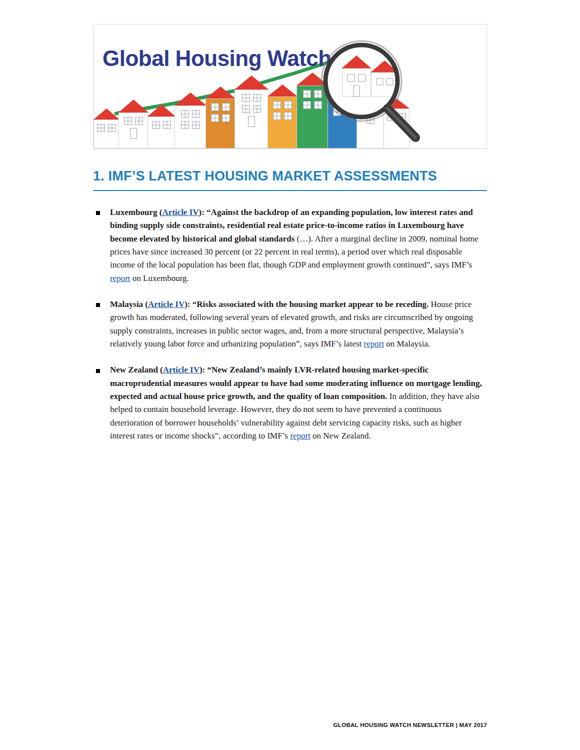Global Housing Watch
1. IMF’S LATEST HOUSING MARKET ASSESSMENTS
Luxembourg (Article IV): “Against the backdrop of an expanding population, low interest rates and binding supply side constraints, residential real estate price-to-income ratios in Luxembourg have become elevated by historical and global standards (…). After a marginal decline in 2009, nominal home prices have since increased 30 percent (or 22 percent in real terms), a period over which real disposable income of the local population has been flat, though GDP and employment growth continued”, says IMF’s report on Luxembourg.
Malaysia (Article IV): “Risks associated with the housing market appear to be receding. House price growth has moderated, following several years of elevated growth, and risks are circumscribed by ongoing supply constraints, increases in public sector wages, and, from a more structural perspective, Malaysia’s relatively young labor force and urbanizing population”, says IMF’s latest report on Malaysia.
New Zealand (Article IV): “New Zealand’s mainly LVR-related housing market-specific macroprudential measures would appear to have had some moderating influence on mortgage lending, expected and actual house price growth, and the quality of loan composition. In addition, they have also helped to contain household leverage. However, they do not seem to have prevented a continuous deterioration of borrower households’ vulnerability against debt servicing capacity risks, such as higher interest rates or income shocks”, according to IMF’s report on New Zealand.
GLOBAL HOUSING WATCH NEWSLETTER | MAY 2017